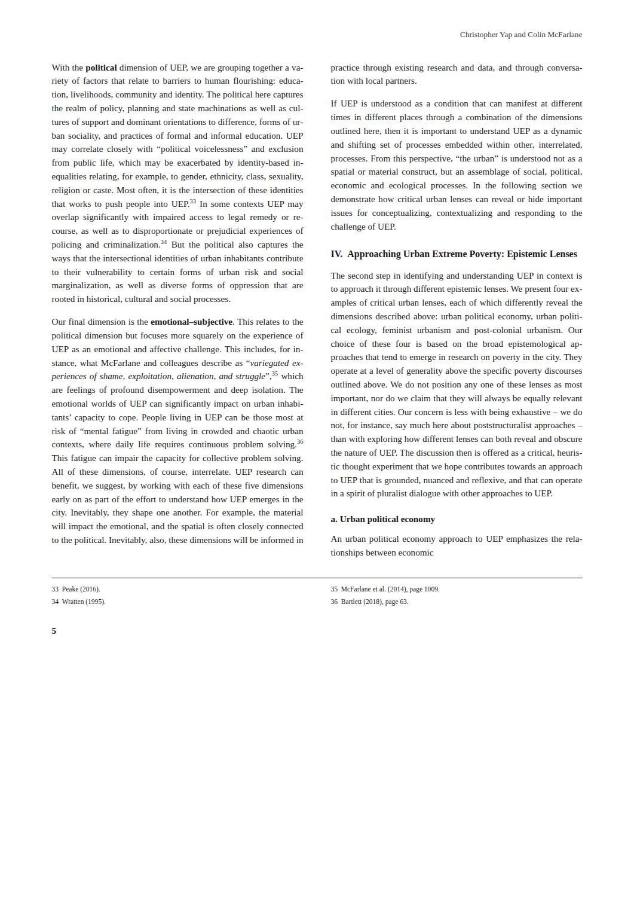Christopher Yap and Colin McFarlane
With the political dimension of UEP, we are grouping together a variety of factors that relate to barriers to human flourishing: education, livelihoods, community and identity. The political here captures the realm of policy, planning and state machinations as well as cultures of support and dominant orientations to difference, forms of urban sociality, and practices of formal and informal education. UEP may correlate closely with “political voicelessness” and exclusion from public life, which may be exacerbated by identity-based inequalities relating, for example, to gender, ethnicity, class, sexuality, religion or caste. Most often, it is the intersection of these identities that works to push people into UEP.33 In some contexts UEP may overlap significantly with impaired access to legal remedy or recourse, as well as to disproportionate or prejudicial experiences of policing and criminalization.34 But the political also captures the ways that the intersectional identities of urban inhabitants contribute to their vulnerability to certain forms of urban risk and social marginalization, as well as diverse forms of oppression that are rooted in historical, cultural and social processes.
Our final dimension is the emotional–subjective. This relates to the political dimension but focuses more squarely on the experience of UEP as an emotional and affective challenge. This includes, for instance, what McFarlane and colleagues describe as “variegated experiences of shame, exploitation, alienation, and struggle”,35 which are feelings of profound disempowerment and deep isolation. The emotional worlds of UEP can significantly impact on urban inhabitants’ capacity to cope. People living in UEP can be those most at risk of “mental fatigue” from living in crowded and chaotic urban contexts, where daily life requires continuous problem solving.36 This fatigue can impair the capacity for collective problem solving. All of these dimensions, of course, interrelate. UEP research can benefit, we suggest, by working with each of these five dimensions early on as part of the effort to understand how UEP emerges in the city. Inevitably, they shape one another. For example, the material will impact the emotional, and the spatial is often closely connected to the political. Inevitably, also, these dimensions will be informed in practice through existing research and data, and through conversation with local partners.
If UEP is understood as a condition that can manifest at different times in different places through a combination of the dimensions outlined here, then it is important to understand UEP as a dynamic and shifting set of processes embedded within other, interrelated, processes. From this perspective, “the urban” is understood not as a spatial or material construct, but an assemblage of social, political, economic and ecological processes. In the following section we demonstrate how critical urban lenses can reveal or hide important issues for conceptualizing, contextualizing and responding to the challenge of UEP.
IV. Approaching Urban Extreme Poverty: Epistemic Lenses
The second step in identifying and understanding UEP in context is to approach it through different epistemic lenses. We present four examples of critical urban lenses, each of which differently reveal the dimensions described above: urban political economy, urban political ecology, feminist urbanism and post-colonial urbanism. Our choice of these four is based on the broad epistemological approaches that tend to emerge in research on poverty in the city. They operate at a level of generality above the specific poverty discourses outlined above. We do not position any one of these lenses as most important, nor do we claim that they will always be equally relevant in different cities. Our concern is less with being exhaustive – we do not, for instance, say much here about poststructuralist approaches – than with exploring how different lenses can both reveal and obscure the nature of UEP. The discussion then is offered as a critical, heuristic thought experiment that we hope contributes towards an approach to UEP that is grounded, nuanced and reflexive, and that can operate in a spirit of pluralist dialogue with other approaches to UEP.
a. Urban political economy
An urban political economy approach to UEP emphasizes the relationships between economic
33 Peake (2016).
34 Wratten (1995).
35 McFarlane et al. (2014), page 1009.
36 Bartlett (2018), page 63.
5